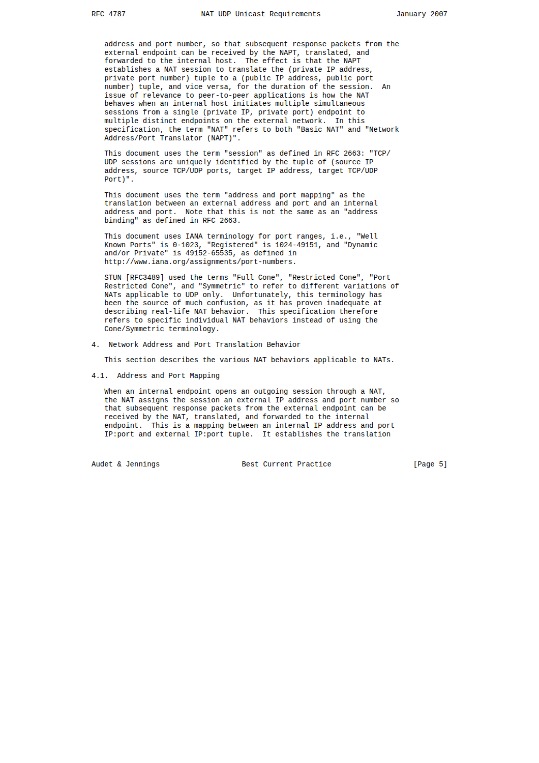RFC 4787 NAT UDP Unicast Requirements January 2007
address and port number, so that subsequent response packets from the external endpoint can be received by the NAPT, translated, and forwarded to the internal host. The effect is that the NAPT establishes a NAT session to translate the (private IP address, private port number) tuple to a (public IP address, public port number) tuple, and vice versa, for the duration of the session. An issue of relevance to peer-to-peer applications is how the NAT behaves when an internal host initiates multiple simultaneous sessions from a single (private IP, private port) endpoint to multiple distinct endpoints on the external network. In this specification, the term "NAT" refers to both "Basic NAT" and "Network Address/Port Translator (NAPT)".
This document uses the term "session" as defined in RFC 2663: "TCP/ UDP sessions are uniquely identified by the tuple of (source IP address, source TCP/UDP ports, target IP address, target TCP/UDP Port)".
This document uses the term "address and port mapping" as the translation between an external address and port and an internal address and port. Note that this is not the same as an "address binding" as defined in RFC 2663.
This document uses IANA terminology for port ranges, i.e., "Well Known Ports" is 0-1023, "Registered" is 1024-49151, and "Dynamic and/or Private" is 49152-65535, as defined in http://www.iana.org/assignments/port-numbers.
STUN [RFC3489] used the terms "Full Cone", "Restricted Cone", "Port Restricted Cone", and "Symmetric" to refer to different variations of NATs applicable to UDP only. Unfortunately, this terminology has been the source of much confusion, as it has proven inadequate at describing real-life NAT behavior. This specification therefore refers to specific individual NAT behaviors instead of using the Cone/Symmetric terminology.
4. Network Address and Port Translation Behavior
This section describes the various NAT behaviors applicable to NATs.
4.1. Address and Port Mapping
When an internal endpoint opens an outgoing session through a NAT, the NAT assigns the session an external IP address and port number so that subsequent response packets from the external endpoint can be received by the NAT, translated, and forwarded to the internal endpoint. This is a mapping between an internal IP address and port IP:port and external IP:port tuple. It establishes the translation
Audet & Jennings Best Current Practice [Page 5]